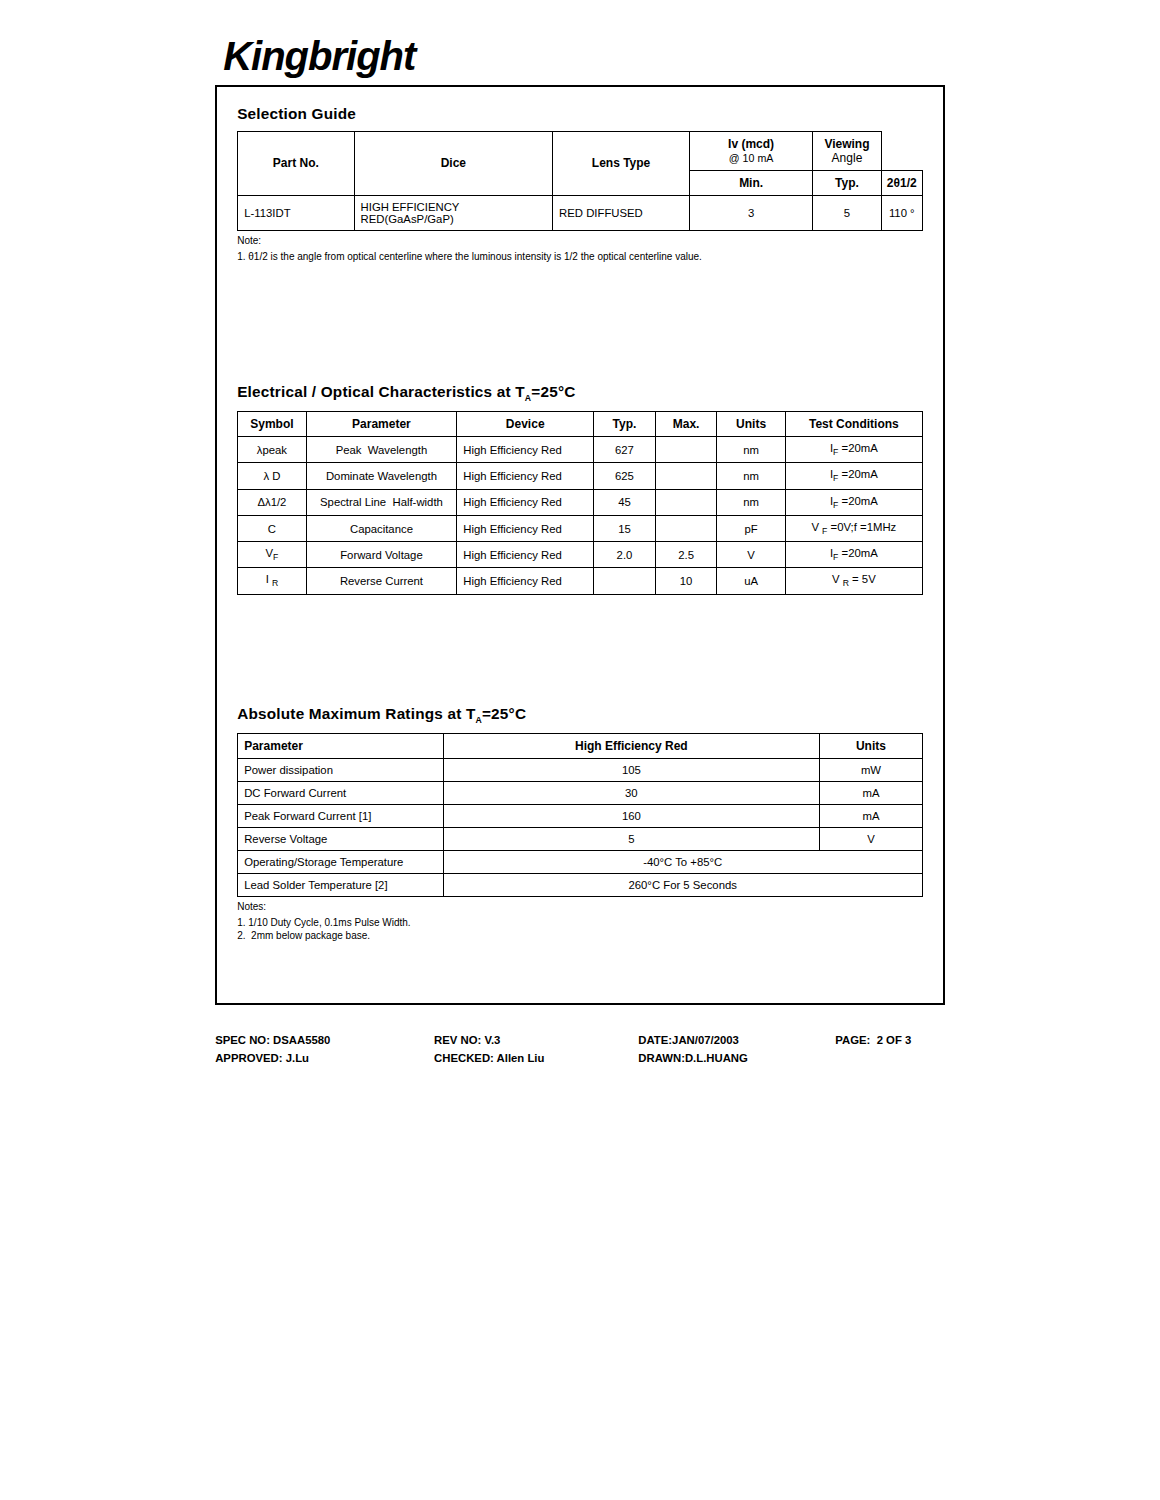Kingbright
Selection Guide
| Part No. | Dice | Lens Type | Iv (mcd) @ 10 mA | Viewing Angle |
| --- | --- | --- | --- | --- |
| Min. | Typ. | 2θ1/2 |
| L-113IDT | HIGH EFFICIENCY RED(GaAsP/GaP) | RED DIFFUSED | 3 | 5 | 110 ° |
Note:
1. θ1/2 is the angle from optical centerline where the luminous intensity is 1/2 the optical centerline value.
Electrical / Optical Characteristics at TA=25°C
| Symbol | Parameter | Device | Typ. | Max. | Units | Test Conditions |
| --- | --- | --- | --- | --- | --- | --- |
| λpeak | Peak Wavelength | High Efficiency Red | 627 | | nm | I F =20mA |
| λ D | Dominate Wavelength | High Efficiency Red | 625 | | nm | I F =20mA |
| Δλ1/2 | Spectral Line Half-width | High Efficiency Red | 45 | | nm | I F =20mA |
| C | Capacitance | High Efficiency Red | 15 | | pF | V F =0V;f =1MHz |
| V F | Forward Voltage | High Efficiency Red | 2.0 | 2.5 | V | I F =20mA |
| I R | Reverse Current | High Efficiency Red | | 10 | uA | V R = 5V |
Absolute Maximum Ratings at TA=25°C
| Parameter | High Efficiency Red | Units |
| --- | --- | --- |
| Power dissipation | 105 | mW |
| DC Forward Current | 30 | mA |
| Peak Forward Current [1] | 160 | mA |
| Reverse Voltage | 5 | V |
| Operating/Storage Temperature | -40°C To +85°C |
| Lead Solder Temperature [2] | 260°C For 5 Seconds |
Notes:
1. 1/10 Duty Cycle, 0.1ms Pulse Width.
2. 2mm below package base.
SPEC NO: DSAA5580
REV NO: V.3
DATE:JAN/07/2003
PAGE: 2 OF 3
APPROVED: J.Lu
CHECKED: Allen Liu
DRAWN:D.L.HUANG